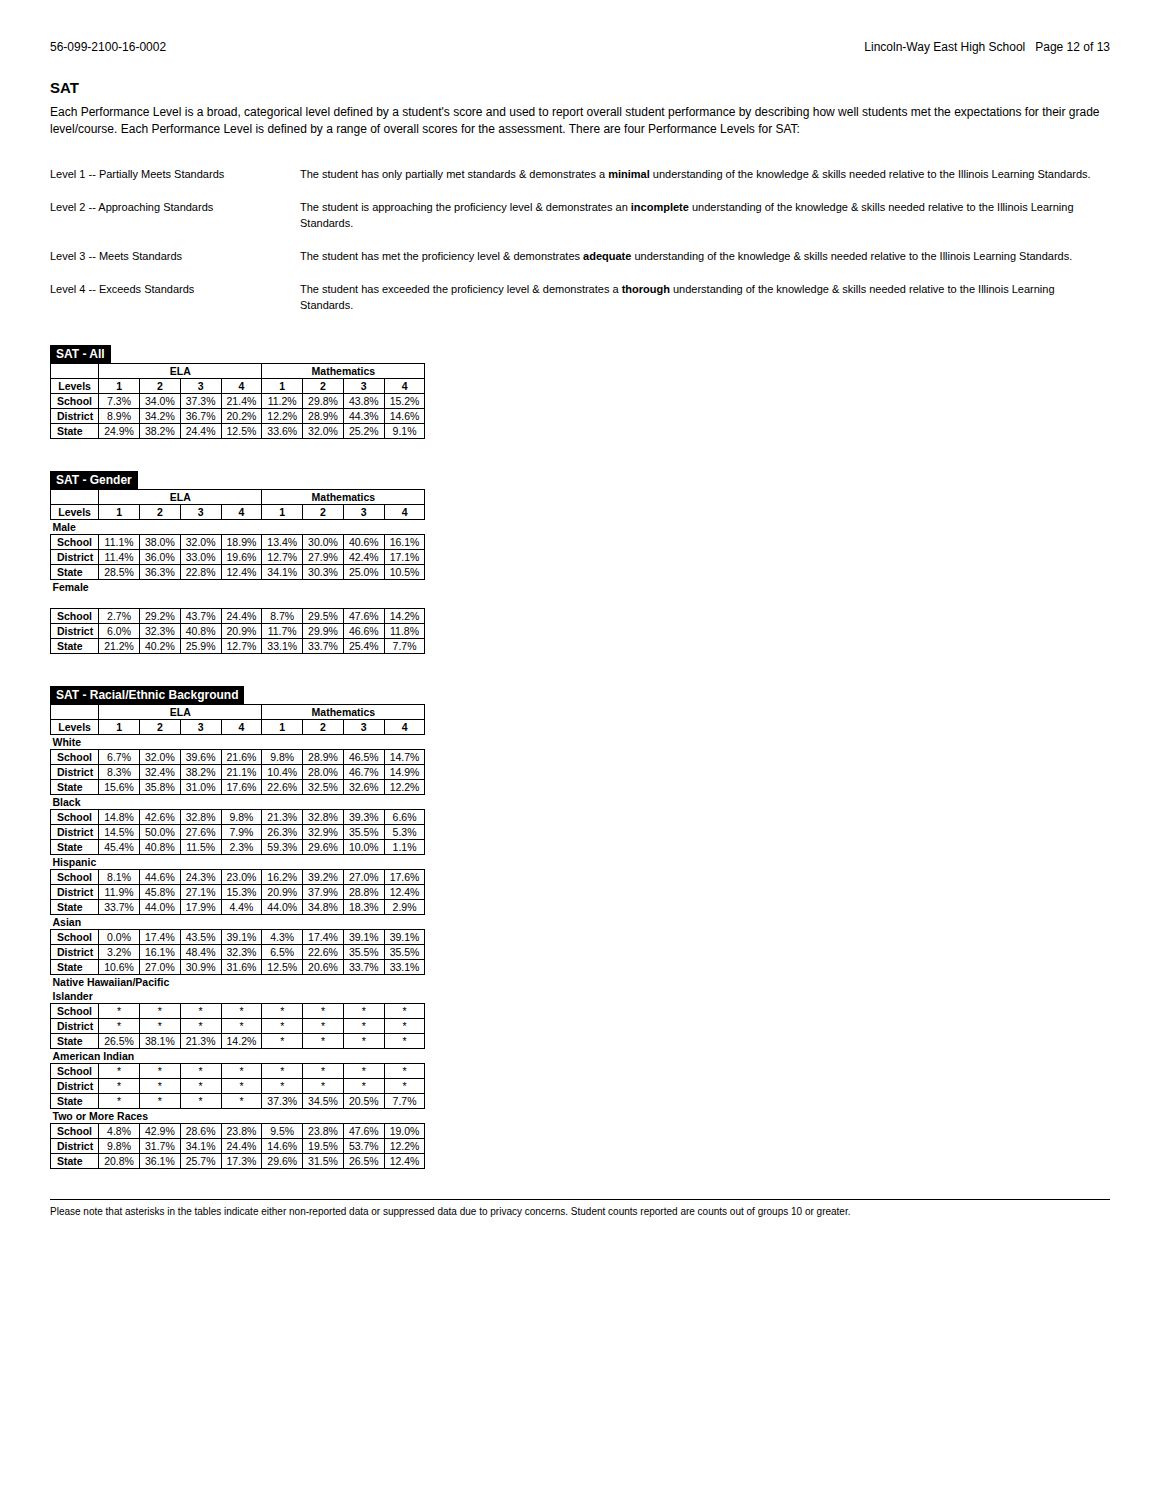56-099-2100-16-0002
Lincoln-Way East High School Page 12 of 13
SAT
Each Performance Level is a broad, categorical level defined by a student's score and used to report overall student performance by describing how well students met the expectations for their grade level/course. Each Performance Level is defined by a range of overall scores for the assessment. There are four Performance Levels for SAT:
Level 1 -- Partially Meets Standards
The student has only partially met standards & demonstrates a minimal understanding of the knowledge & skills needed relative to the Illinois Learning Standards.
Level 2 -- Approaching Standards
The student is approaching the proficiency level & demonstrates an incomplete understanding of the knowledge & skills needed relative to the Illinois Learning Standards.
Level 3 -- Meets Standards
The student has met the proficiency level & demonstrates adequate understanding of the knowledge & skills needed relative to the Illinois Learning Standards.
Level 4 -- Exceeds Standards
The student has exceeded the proficiency level & demonstrates a thorough understanding of the knowledge & skills needed relative to the Illinois Learning Standards.
SAT - All
| | ELA | Mathematics |
| --- | --- | --- |
| Levels | 1 | 2 | 3 | 4 | 1 | 2 | 3 | 4 |
| School | 7.3% | 34.0% | 37.3% | 21.4% | 11.2% | 29.8% | 43.8% | 15.2% |
| District | 8.9% | 34.2% | 36.7% | 20.2% | 12.2% | 28.9% | 44.3% | 14.6% |
| State | 24.9% | 38.2% | 24.4% | 12.5% | 33.6% | 32.0% | 25.2% | 9.1% |
SAT - Gender
| | ELA | Mathematics |
| --- | --- | --- |
| Levels | 1 | 2 | 3 | 4 | 1 | 2 | 3 | 4 |
| Male |
| School | 11.1% | 38.0% | 32.0% | 18.9% | 13.4% | 30.0% | 40.6% | 16.1% |
| District | 11.4% | 36.0% | 33.0% | 19.6% | 12.7% | 27.9% | 42.4% | 17.1% |
| State | 28.5% | 36.3% | 22.8% | 12.4% | 34.1% | 30.3% | 25.0% | 10.5% |
| Female |
| School | 2.7% | 29.2% | 43.7% | 24.4% | 8.7% | 29.5% | 47.6% | 14.2% |
| District | 6.0% | 32.3% | 40.8% | 20.9% | 11.7% | 29.9% | 46.6% | 11.8% |
| State | 21.2% | 40.2% | 25.9% | 12.7% | 33.1% | 33.7% | 25.4% | 7.7% |
SAT - Racial/Ethnic Background
| | ELA | Mathematics |
| --- | --- | --- |
| Levels | 1 | 2 | 3 | 4 | 1 | 2 | 3 | 4 |
| White |
| School | 6.7% | 32.0% | 39.6% | 21.6% | 9.8% | 28.9% | 46.5% | 14.7% |
| District | 8.3% | 32.4% | 38.2% | 21.1% | 10.4% | 28.0% | 46.7% | 14.9% |
| State | 15.6% | 35.8% | 31.0% | 17.6% | 22.6% | 32.5% | 32.6% | 12.2% |
| Black |
| School | 14.8% | 42.6% | 32.8% | 9.8% | 21.3% | 32.8% | 39.3% | 6.6% |
| District | 14.5% | 50.0% | 27.6% | 7.9% | 26.3% | 32.9% | 35.5% | 5.3% |
| State | 45.4% | 40.8% | 11.5% | 2.3% | 59.3% | 29.6% | 10.0% | 1.1% |
| Hispanic |
| School | 8.1% | 44.6% | 24.3% | 23.0% | 16.2% | 39.2% | 27.0% | 17.6% |
| District | 11.9% | 45.8% | 27.1% | 15.3% | 20.9% | 37.9% | 28.8% | 12.4% |
| State | 33.7% | 44.0% | 17.9% | 4.4% | 44.0% | 34.8% | 18.3% | 2.9% |
| Asian |
| School | 0.0% | 17.4% | 43.5% | 39.1% | 4.3% | 17.4% | 39.1% | 39.1% |
| District | 3.2% | 16.1% | 48.4% | 32.3% | 6.5% | 22.6% | 35.5% | 35.5% |
| State | 10.6% | 27.0% | 30.9% | 31.6% | 12.5% | 20.6% | 33.7% | 33.1% |
| Native Hawaiian/Pacific |
| Islander |
| School | * | * | * | * | * | * | * | * |
| District | * | * | * | * | * | * | * | * |
| State | 26.5% | 38.1% | 21.3% | 14.2% | * | * | * | * |
| American Indian |
| School | * | * | * | * | * | * | * | * |
| District | * | * | * | * | * | * | * | * |
| State | * | * | * | * | 37.3% | 34.5% | 20.5% | 7.7% |
| Two or More Races |
| School | 4.8% | 42.9% | 28.6% | 23.8% | 9.5% | 23.8% | 47.6% | 19.0% |
| District | 9.8% | 31.7% | 34.1% | 24.4% | 14.6% | 19.5% | 53.7% | 12.2% |
| State | 20.8% | 36.1% | 25.7% | 17.3% | 29.6% | 31.5% | 26.5% | 12.4% |
Please note that asterisks in the tables indicate either non-reported data or suppressed data due to privacy concerns. Student counts reported are counts out of groups 10 or greater.